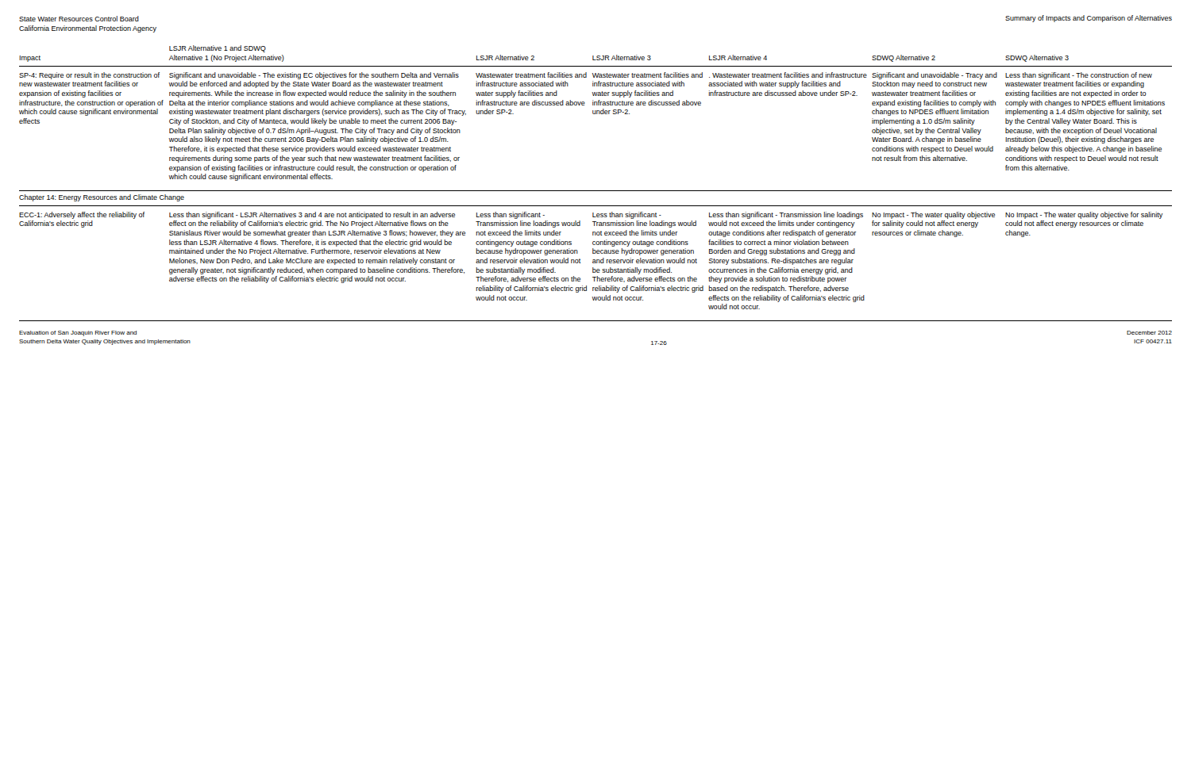State Water Resources Control Board
California Environmental Protection Agency
Summary of Impacts and Comparison of Alternatives
| Impact | LSJR Alternative 1 and SDWQ Alternative 1 (No Project Alternative) | LSJR Alternative 2 | LSJR Alternative 3 | LSJR Alternative 4 | SDWQ Alternative 2 | SDWQ Alternative 3 |
| --- | --- | --- | --- | --- | --- | --- |
| SP-4: Require or result in the construction of new wastewater treatment facilities or expansion of existing facilities or infrastructure, the construction or operation of which could cause significant environmental effects | Significant and unavoidable - The existing EC objectives for the southern Delta and Vernalis would be enforced and adopted by the State Water Board as the wastewater treatment requirements. While the increase in flow expected would reduce the salinity in the southern Delta at the interior compliance stations and would achieve compliance at these stations, existing wastewater treatment plant dischargers (service providers), such as The City of Tracy, City of Stockton, and City of Manteca, would likely be unable to meet the current 2006 Bay-Delta Plan salinity objective of 0.7 dS/m April–August. The City of Tracy and City of Stockton would also likely not meet the current 2006 Bay-Delta Plan salinity objective of 1.0 dS/m. Therefore, it is expected that these service providers would exceed wastewater treatment requirements during some parts of the year such that new wastewater treatment facilities, or expansion of existing facilities or infrastructure could result, the construction or operation of which could cause significant environmental effects. | Wastewater treatment facilities and infrastructure associated with water supply facilities and infrastructure are discussed above under SP-2. | Wastewater treatment facilities and infrastructure associated with water supply facilities and infrastructure are discussed above under SP-2. | . Wastewater treatment facilities and infrastructure associated with water supply facilities and infrastructure are discussed above under SP-2. | Significant and unavoidable - Tracy and Stockton may need to construct new wastewater treatment facilities or expand existing facilities to comply with changes to NPDES effluent limitation implementing a 1.0 dS/m salinity objective, set by the Central Valley Water Board. A change in baseline conditions with respect to Deuel would not result from this alternative. | Less than significant - The construction of new wastewater treatment facilities or expanding existing facilities are not expected in order to comply with changes to NPDES effluent limitations implementing a 1.4 dS/m objective for salinity, set by the Central Valley Water Board. This is because, with the exception of Deuel Vocational Institution (Deuel), their existing discharges are already below this objective. A change in baseline conditions with respect to Deuel would not result from this alternative. |
| Chapter 14: Energy Resources and Climate Change |
| ECC-1: Adversely affect the reliability of California's electric grid | Less than significant - LSJR Alternatives 3 and 4 are not anticipated to result in an adverse effect on the reliability of California's electric grid. The No Project Alternative flows on the Stanislaus River would be somewhat greater than LSJR Alternative 3 flows; however, they are less than LSJR Alternative 4 flows. Therefore, it is expected that the electric grid would be maintained under the No Project Alternative. Furthermore, reservoir elevations at New Melones, New Don Pedro, and Lake McClure are expected to remain relatively constant or generally greater, not significantly reduced, when compared to baseline conditions. Therefore, adverse effects on the reliability of California's electric grid would not occur. | Less than significant - Transmission line loadings would not exceed the limits under contingency outage conditions because hydropower generation and reservoir elevation would not be substantially modified. Therefore, adverse effects on the reliability of California's electric grid would not occur. | Less than significant - Transmission line loadings would not exceed the limits under contingency outage conditions because hydropower generation and reservoir elevation would not be substantially modified. Therefore, adverse effects on the reliability of California's electric grid would not occur. | Less than significant - Transmission line loadings would not exceed the limits under contingency outage conditions after redispatch of generator facilities to correct a minor violation between Borden and Gregg substations and Gregg and Storey substations. Re-dispatches are regular occurrences in the California energy grid, and they provide a solution to redistribute power based on the redispatch. Therefore, adverse effects on the reliability of California's electric grid would not occur. | No Impact - The water quality objective for salinity could not affect energy resources or climate change. | No Impact - The water quality objective for salinity could not affect energy resources or climate change. |
Evaluation of San Joaquin River Flow and
Southern Delta Water Quality Objectives and Implementation
17-26
December 2012
ICF 00427.11